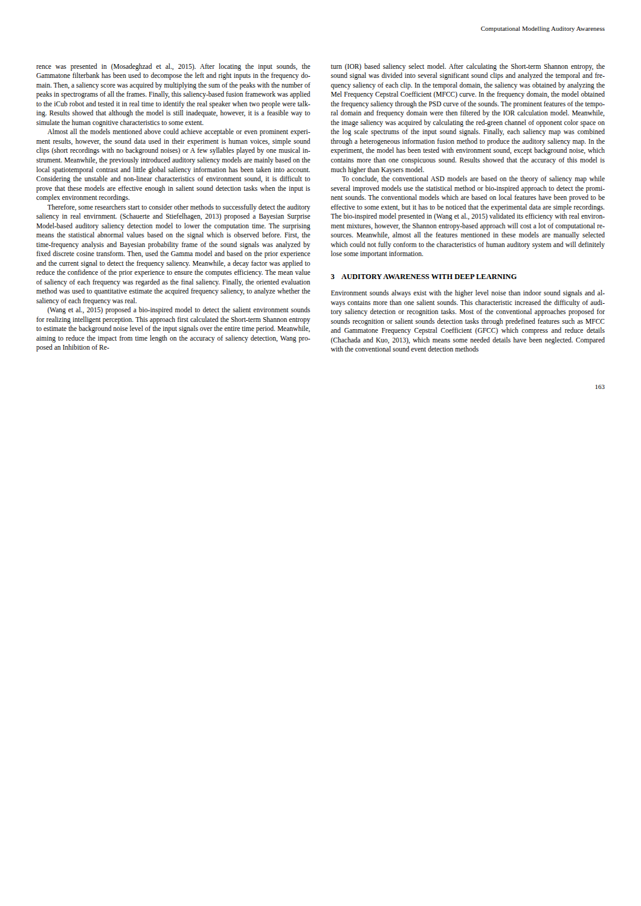Computational Modelling Auditory Awareness
rence was presented in (Mosadeghzad et al., 2015). After locating the input sounds, the Gammatone filterbank has been used to decompose the left and right inputs in the frequency domain. Then, a saliency score was acquired by multiplying the sum of the peaks with the number of peaks in spectrograms of all the frames. Finally, this saliency-based fusion framework was applied to the iCub robot and tested it in real time to identify the real speaker when two people were talking. Results showed that although the model is still inadequate, however, it is a feasible way to simulate the human cognitive characteristics to some extent.
Almost all the models mentioned above could achieve acceptable or even prominent experiment results, however, the sound data used in their experiment is human voices, simple sound clips (short recordings with no background noises) or A few syllables played by one musical instrument. Meanwhile, the previously introduced auditory saliency models are mainly based on the local spatiotemporal contrast and little global saliency information has been taken into account. Considering the unstable and non-linear characteristics of environment sound, it is difficult to prove that these models are effective enough in salient sound detection tasks when the input is complex environment recordings.
Therefore, some researchers start to consider other methods to successfully detect the auditory saliency in real envirnment. (Schauerte and Stiefelhagen, 2013) proposed a Bayesian Surprise Model-based auditory saliency detection model to lower the computation time. The surprising means the statistical abnormal values based on the signal which is observed before. First, the time-frequency analysis and Bayesian probability frame of the sound signals was analyzed by fixed discrete cosine transform. Then, used the Gamma model and based on the prior experience and the current signal to detect the frequency saliency. Meanwhile, a decay factor was applied to reduce the confidence of the prior experience to ensure the computes efficiency. The mean value of saliency of each frequency was regarded as the final saliency. Finally, the oriented evaluation method was used to quantitative estimate the acquired frequency saliency, to analyze whether the saliency of each frequency was real.
(Wang et al., 2015) proposed a bio-inspired model to detect the salient environment sounds for realizing intelligent perception. This approach first calculated the Short-term Shannon entropy to estimate the background noise level of the input signals over the entire time period. Meanwhile, aiming to reduce the impact from time length on the accuracy of saliency detection, Wang proposed an Inhibition of Re-
turn (IOR) based saliency select model. After calculating the Short-term Shannon entropy, the sound signal was divided into several significant sound clips and analyzed the temporal and frequency saliency of each clip. In the temporal domain, the saliency was obtained by analyzing the Mel Frequency Cepstral Coefficient (MFCC) curve. In the frequency domain, the model obtained the frequency saliency through the PSD curve of the sounds. The prominent features of the temporal domain and frequency domain were then filtered by the IOR calculation model. Meanwhile, the image saliency was acquired by calculating the red-green channel of opponent color space on the log scale spectrums of the input sound signals. Finally, each saliency map was combined through a heterogeneous information fusion method to produce the auditory saliency map. In the experiment, the model has been tested with environment sound, except background noise, which contains more than one conspicuous sound. Results showed that the accuracy of this model is much higher than Kaysers model.
To conclude, the conventional ASD models are based on the theory of saliency map while several improved models use the statistical method or bio-inspired approach to detect the prominent sounds. The conventional models which are based on local features have been proved to be effective to some extent, but it has to be noticed that the experimental data are simple recordings. The bio-inspired model presented in (Wang et al., 2015) validated its efficiency with real environment mixtures, however, the Shannon entropy-based approach will cost a lot of computational resources. Meanwhile, almost all the features mentioned in these models are manually selected which could not fully conform to the characteristics of human auditory system and will definitely lose some important information.
3 AUDITORY AWARENESS WITH DEEP LEARNING
Environment sounds always exist with the higher level noise than indoor sound signals and always contains more than one salient sounds. This characteristic increased the difficulty of auditory saliency detection or recognition tasks. Most of the conventional approaches proposed for sounds recognition or salient sounds detection tasks through predefined features such as MFCC and Gammatone Frequency Cepstral Coefficient (GFCC) which compress and reduce details (Chachada and Kuo, 2013), which means some needed details have been neglected. Compared with the conventional sound event detection methods
163